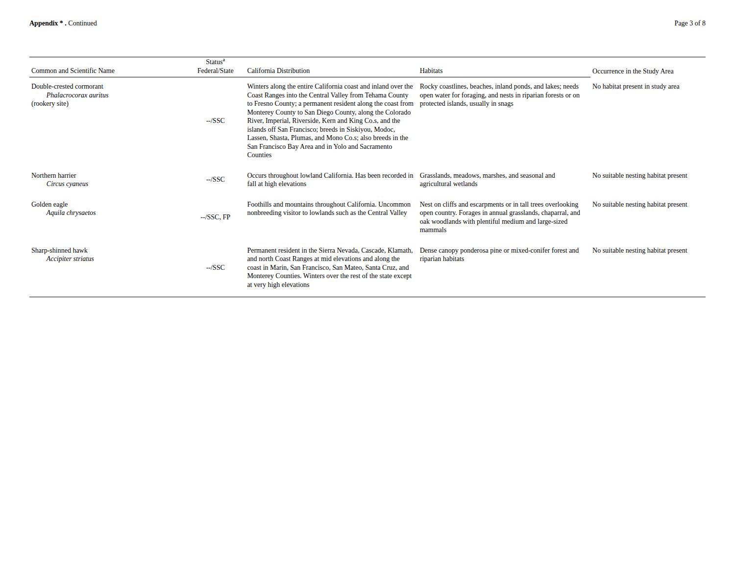Appendix * . Continued
Page 3 of 8
| | Status a | | | Occurrence in the Study Area |
| --- | --- | --- | --- | --- |
| Common and Scientific Name | Federal/State | California Distribution | Habitats |
| Double-crested cormorant Phalacrocorax auritus (rookery site) | --/SSC | Winters along the entire California coast and inland over the Coast Ranges into the Central Valley from Tehama County to Fresno County; a permanent resident along the coast from Monterey County to San Diego County, along the Colorado River, Imperial, Riverside, Kern and King Co.s, and the islands off San Francisco; breeds in Siskiyou, Modoc, Lassen, Shasta, Plumas, and Mono Co.s; also breeds in the San Francisco Bay Area and in Yolo and Sacramento Counties | Rocky coastlines, beaches, inland ponds, and lakes; needs open water for foraging, and nests in riparian forests or on protected islands, usually in snags | No habitat present in study area |
| Northern harrier Circus cyaneus | --/SSC | Occurs throughout lowland California. Has been recorded in fall at high elevations | Grasslands, meadows, marshes, and seasonal and agricultural wetlands | No suitable nesting habitat present |
| Golden eagle Aquila chrysaetos | --/SSC, FP | Foothills and mountains throughout California. Uncommon nonbreeding visitor to lowlands such as the Central Valley | Nest on cliffs and escarpments or in tall trees overlooking open country. Forages in annual grasslands, chaparral, and oak woodlands with plentiful medium and large-sized mammals | No suitable nesting habitat present |
| Sharp-shinned hawk Accipiter striatus | --/SSC | Permanent resident in the Sierra Nevada, Cascade, Klamath, and north Coast Ranges at mid elevations and along the coast in Marin, San Francisco, San Mateo, Santa Cruz, and Monterey Counties. Winters over the rest of the state except at very high elevations | Dense canopy ponderosa pine or mixed-conifer forest and riparian habitats | No suitable nesting habitat present |